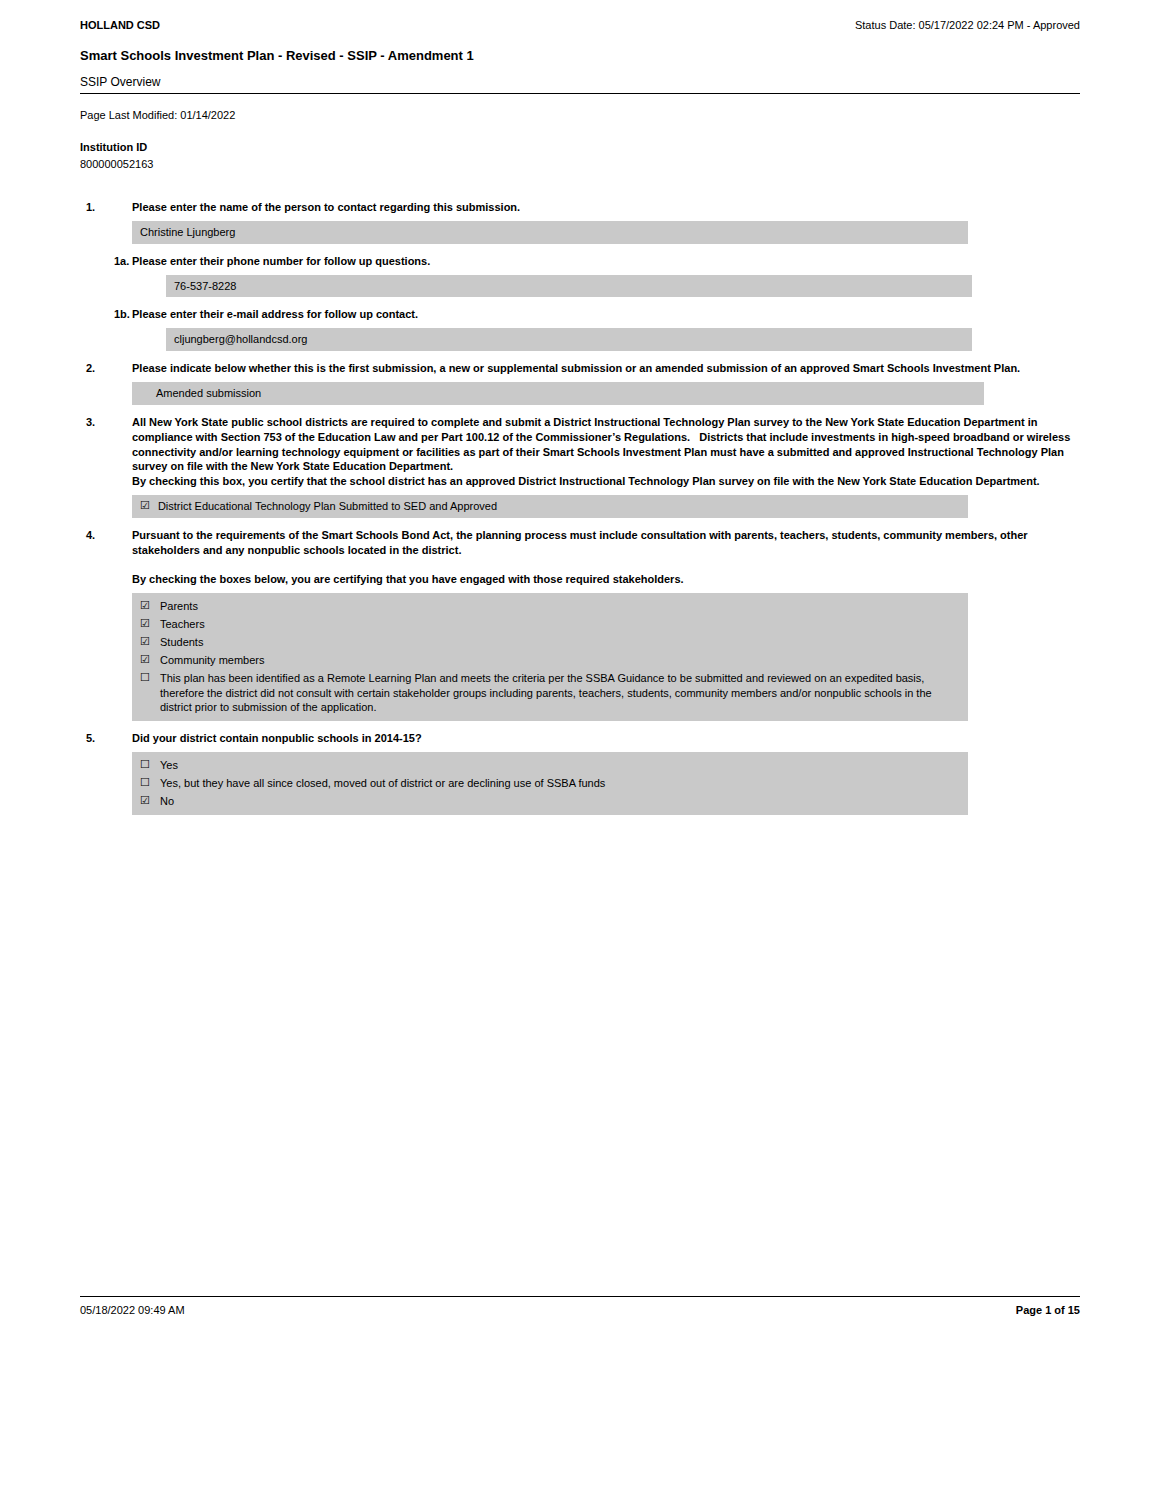HOLLAND CSD
Status Date: 05/17/2022 02:24 PM - Approved
Smart Schools Investment Plan - Revised - SSIP - Amendment 1
SSIP Overview
Page Last Modified: 01/14/2022
Institution ID
800000052163
1.
Please enter the name of the person to contact regarding this submission.
Christine Ljungberg
1a.
Please enter their phone number for follow up questions.
76-537-8228
1b.
Please enter their e-mail address for follow up contact.
cljungberg@hollandcsd.org
2.
Please indicate below whether this is the first submission, a new or supplemental submission or an amended submission of an approved Smart Schools Investment Plan.
Amended submission
3.
All New York State public school districts are required to complete and submit a District Instructional Technology Plan survey to the New York State Education Department in compliance with Section 753 of the Education Law and per Part 100.12 of the Commissioner’s Regulations. Districts that include investments in high-speed broadband or wireless connectivity and/or learning technology equipment or facilities as part of their Smart Schools Investment Plan must have a submitted and approved Instructional Technology Plan survey on file with the New York State Education Department.
By checking this box, you certify that the school district has an approved District Instructional Technology Plan survey on file with the New York State Education Department.
☑District Educational Technology Plan Submitted to SED and Approved
4.
Pursuant to the requirements of the Smart Schools Bond Act, the planning process must include consultation with parents, teachers, students, community members, other stakeholders and any nonpublic schools located in the district.
By checking the boxes below, you are certifying that you have engaged with those required stakeholders.
☑Parents
☑Teachers
☑Students
☑Community members
☐This plan has been identified as a Remote Learning Plan and meets the criteria per the SSBA Guidance to be submitted and reviewed on an expedited basis, therefore the district did not consult with certain stakeholder groups including parents, teachers, students, community members and/or nonpublic schools in the district prior to submission of the application.
5.
Did your district contain nonpublic schools in 2014-15?
☐Yes
☐Yes, but they have all since closed, moved out of district or are declining use of SSBA funds
☑No
05/18/2022 09:49 AM
Page 1 of 15